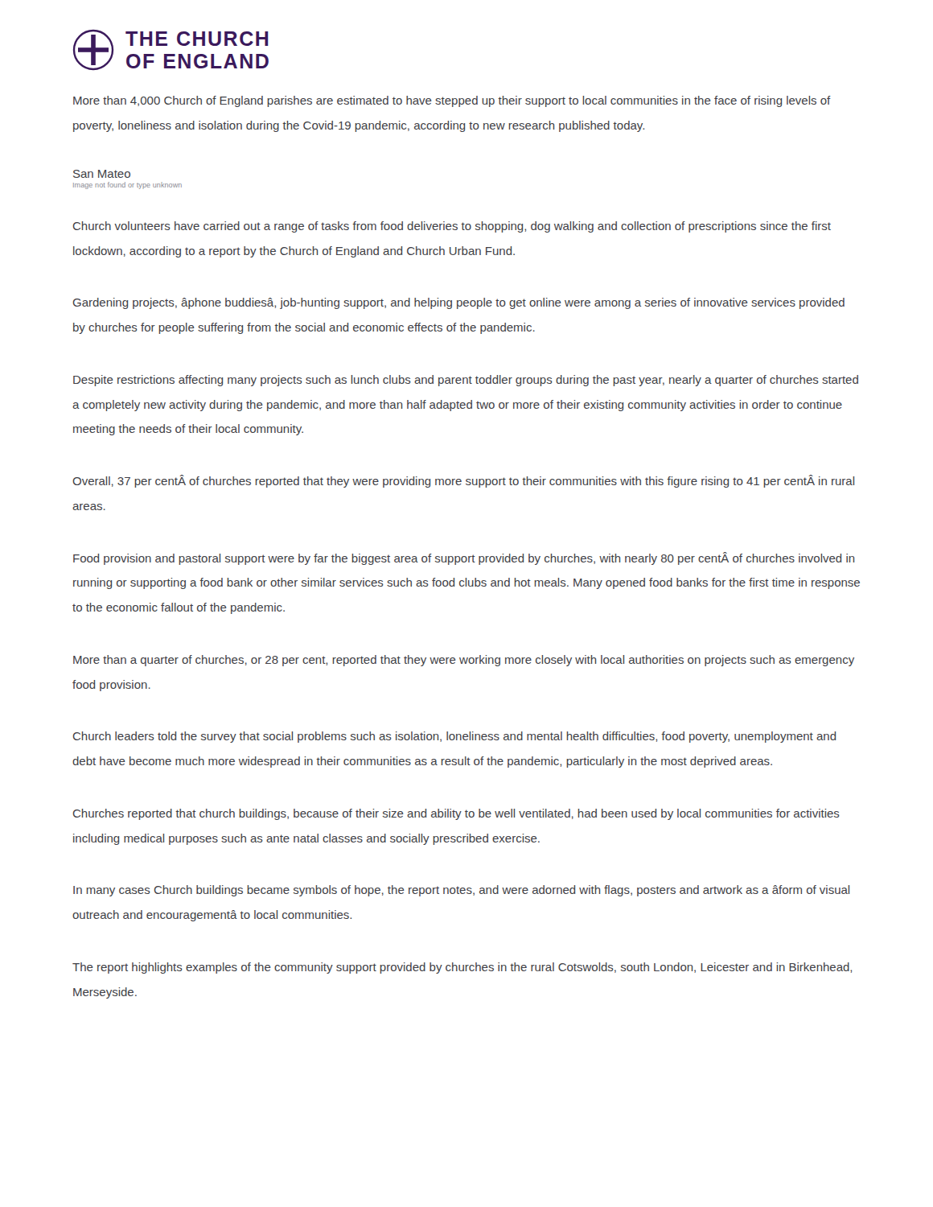The Church of England
More than 4,000 Church of England parishes are estimated to have stepped up their support to local communities in the face of rising levels of poverty, loneliness and isolation during the Covid-19 pandemic, according to new research published today.
San Mateo
Image not found or type unknown
Church volunteers have carried out a range of tasks from food deliveries to shopping, dog walking and collection of prescriptions since the first lockdown, according to a report by the Church of England and Church Urban Fund.
Gardening projects, âphone buddiesâ, job-hunting support, and helping people to get online were among a series of innovative services provided by churches for people suffering from the social and economic effects of the pandemic.
Despite restrictions affecting many projects such as lunch clubs and parent toddler groups during the past year, nearly a quarter of churches started a completely new activity during the pandemic, and more than half adapted two or more of their existing community activities in order to continue meeting the needs of their local community.
Overall, 37 per centÂ of churches reported that they were providing more support to their communities with this figure rising to 41 per centÂ in rural areas.
Food provision and pastoral support were by far the biggest area of support provided by churches, with nearly 80 per centÂ of churches involved in running or supporting a food bank or other similar services such as food clubs and hot meals. Many opened food banks for the first time in response to the economic fallout of the pandemic.
More than a quarter of churches, or 28 per cent, reported that they were working more closely with local authorities on projects such as emergency food provision.
Church leaders told the survey that social problems such as isolation, loneliness and mental health difficulties, food poverty, unemployment and debt have become much more widespread in their communities as a result of the pandemic, particularly in the most deprived areas.
Churches reported that church buildings, because of their size and ability to be well ventilated, had been used by local communities for activities including medical purposes such as ante natal classes and socially prescribed exercise.
In many cases Church buildings became symbols of hope, the report notes, and were adorned with flags, posters and artwork as a âform of visual outreach and encouragementâ to local communities.
The report highlights examples of the community support provided by churches in the rural Cotswolds, south London, Leicester and in Birkenhead, Merseyside.